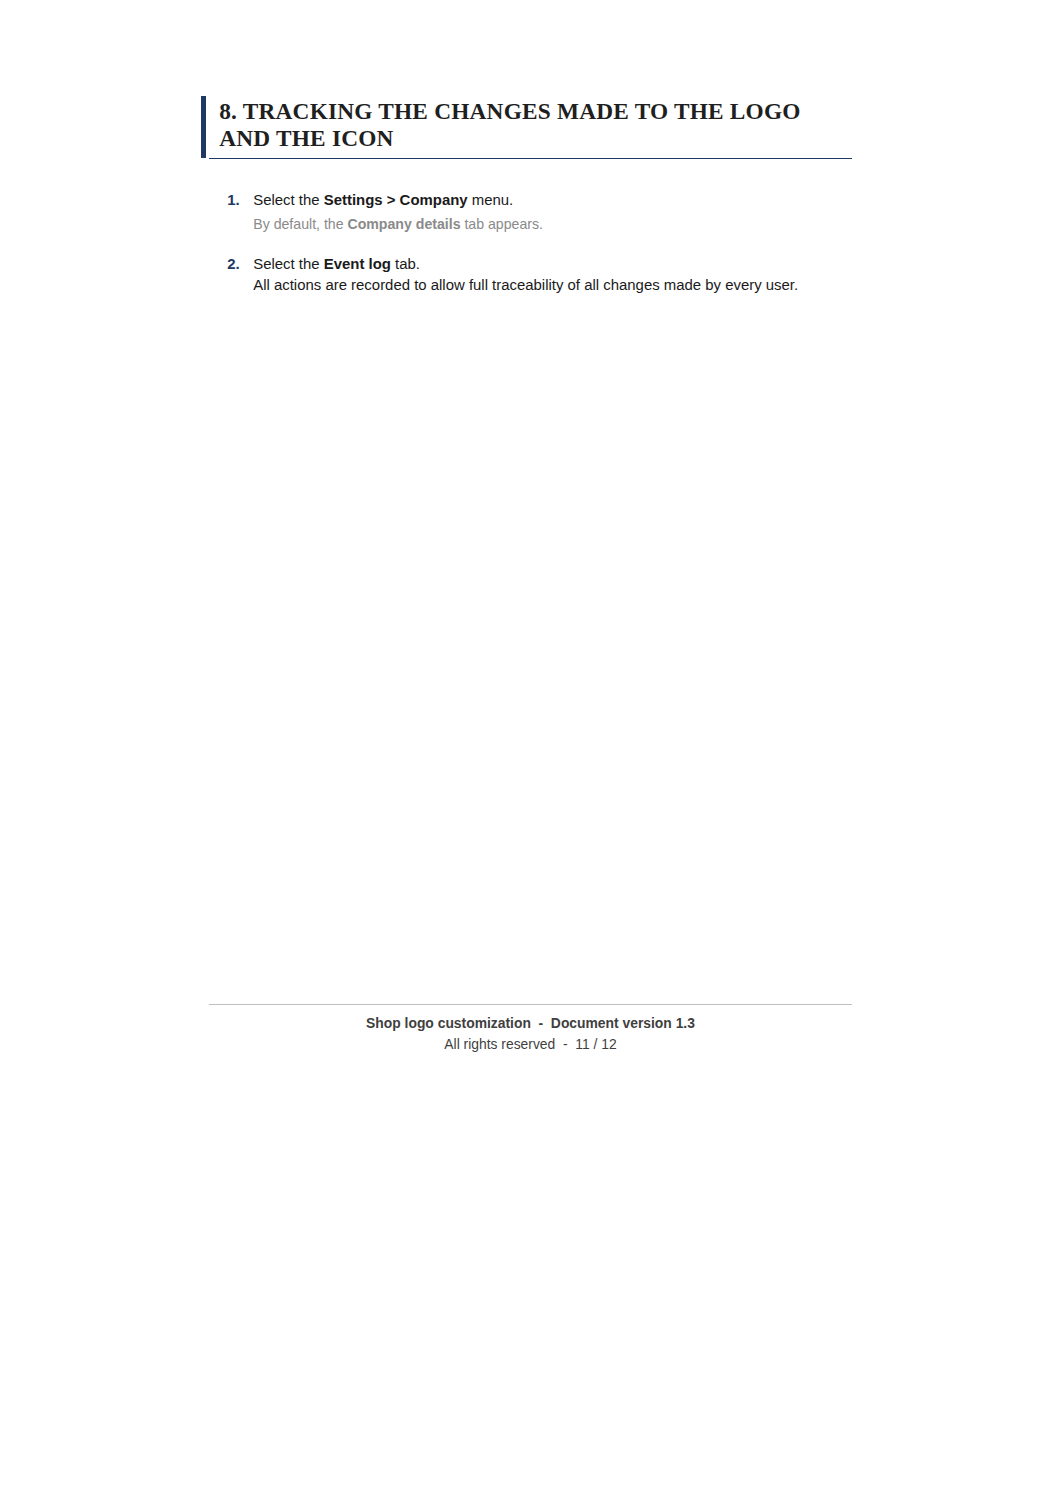8. TRACKING THE CHANGES MADE TO THE LOGO AND THE ICON
Select the Settings > Company menu. By default, the Company details tab appears.
Select the Event log tab.
All actions are recorded to allow full traceability of all changes made by every user.
Shop logo customization - Document version 1.3
All rights reserved - 11 / 12